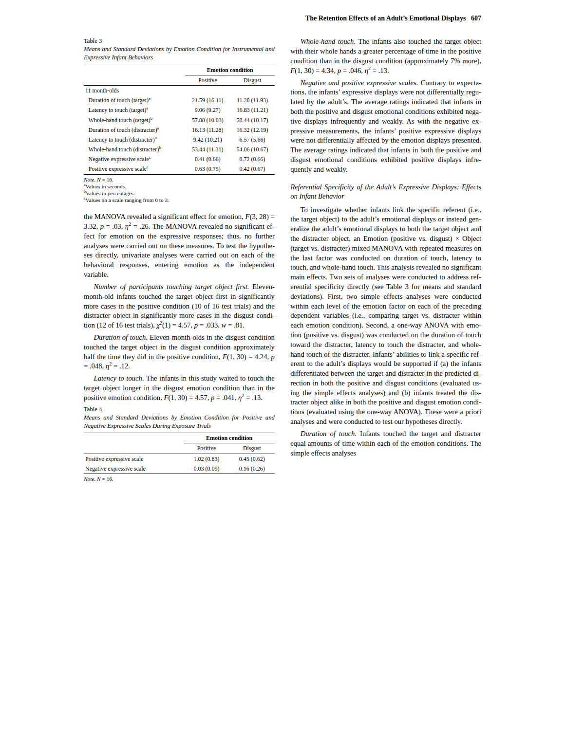The Retention Effects of an Adult’s Emotional Displays 607
Table 3 Means and Standard Deviations by Emotion Condition for Instrumental and Expressive Infant Behaviors
| | Emotion condition |
| --- | --- |
| | Positive | Disgust |
| 11 month-olds | | |
| Duration of touch (target) a | 21.59 (16.11) | 11.28 (11.93) |
| Latency to touch (target) a | 9.06 (9.27) | 16.83 (11.21) |
| Whole-hand touch (target) b | 57.88 (10.03) | 50.44 (10.17) |
| Duration of touch (distracter) a | 16.13 (11.28) | 16.32 (12.19) |
| Latency to touch (distracter) a | 9.42 (10.21) | 6.57 (5.66) |
| Whole-hand touch (distracter) b | 53.44 (11.31) | 54.06 (10.67) |
| Negative expressive scale c | 0.41 (0.66) | 0.72 (0.66) |
| Positive expressive scale c | 0.63 (0.75) | 0.42 (0.67) |
Note. N = 16.
aValues in seconds.
bValues in percentages.
cValues on a scale ranging from 0 to 3.
the MANOVA revealed a significant effect for emotion, F(3, 28) = 3.32, p = .03, η2 = .26. The MANOVA revealed no significant effect for emotion on the expressive responses; thus, no further analyses were carried out on these measures. To test the hypotheses directly, univariate analyses were carried out on each of the behavioral responses, entering emotion as the independent variable.
Number of participants touching target object first. Eleven-month-old infants touched the target object first in significantly more cases in the positive condition (10 of 16 test trials) and the distracter object in significantly more cases in the disgust condition (12 of 16 test trials), χ2(1) = 4.57, p = .033, w = .81.
Duration of touch. Eleven-month-olds in the disgust condition touched the target object in the disgust condition approximately half the time they did in the positive condition, F(1, 30) = 4.24, p = .048, η2 = .12.
Latency to touch. The infants in this study waited to touch the target object longer in the disgust emotion condition than in the positive emotion condition, F(1, 30) = 4.57, p = .041, η2 = .13.
Table 4 Means and Standard Deviations by Emotion Condition for Positive and Negative Expressive Scales During Exposure Trials
| | Emotion condition |
| --- | --- |
| | Positive | Disgust |
| Positive expressive scale | 1.02 (0.83) | 0.45 (0.62) |
| Negative expressive scale | 0.03 (0.09) | 0.16 (0.26) |
Note. N = 16.
Whole-hand touch. The infants also touched the target object with their whole hands a greater percentage of time in the positive condition than in the disgust condition (approximately 7% more), F(1, 30) = 4.34, p = .046, η2 = .13.
Negative and positive expressive scales. Contrary to expectations, the infants’ expressive displays were not differentially regulated by the adult’s. The average ratings indicated that infants in both the positive and disgust emotional conditions exhibited negative displays infrequently and weakly. As with the negative expressive measurements, the infants’ positive expressive displays were not differentially affected by the emotion displays presented. The average ratings indicated that infants in both the positive and disgust emotional conditions exhibited positive displays infrequently and weakly.
Referential Specificity of the Adult’s Expressive Displays: Effects on Infant Behavior
To investigate whether infants link the specific referent (i.e., the target object) to the adult’s emotional displays or instead generalize the adult’s emotional displays to both the target object and the distracter object, an Emotion (positive vs. disgust) × Object (target vs. distracter) mixed MANOVA with repeated measures on the last factor was conducted on duration of touch, latency to touch, and whole-hand touch. This analysis revealed no significant main effects. Two sets of analyses were conducted to address referential specificity directly (see Table 3 for means and standard deviations). First, two simple effects analyses were conducted within each level of the emotion factor on each of the preceding dependent variables (i.e., comparing target vs. distracter within each emotion condition). Second, a one-way ANOVA with emotion (positive vs. disgust) was conducted on the duration of touch toward the distracter, latency to touch the distracter, and whole-hand touch of the distracter. Infants’ abilities to link a specific referent to the adult’s displays would be supported if (a) the infants differentiated between the target and distracter in the predicted direction in both the positive and disgust conditions (evaluated using the simple effects analyses) and (b) infants treated the distracter object alike in both the positive and disgust emotion conditions (evaluated using the one-way ANOVA). These were a priori analyses and were conducted to test our hypotheses directly.
Duration of touch. Infants touched the target and distracter equal amounts of time within each of the emotion conditions. The simple effects analyses